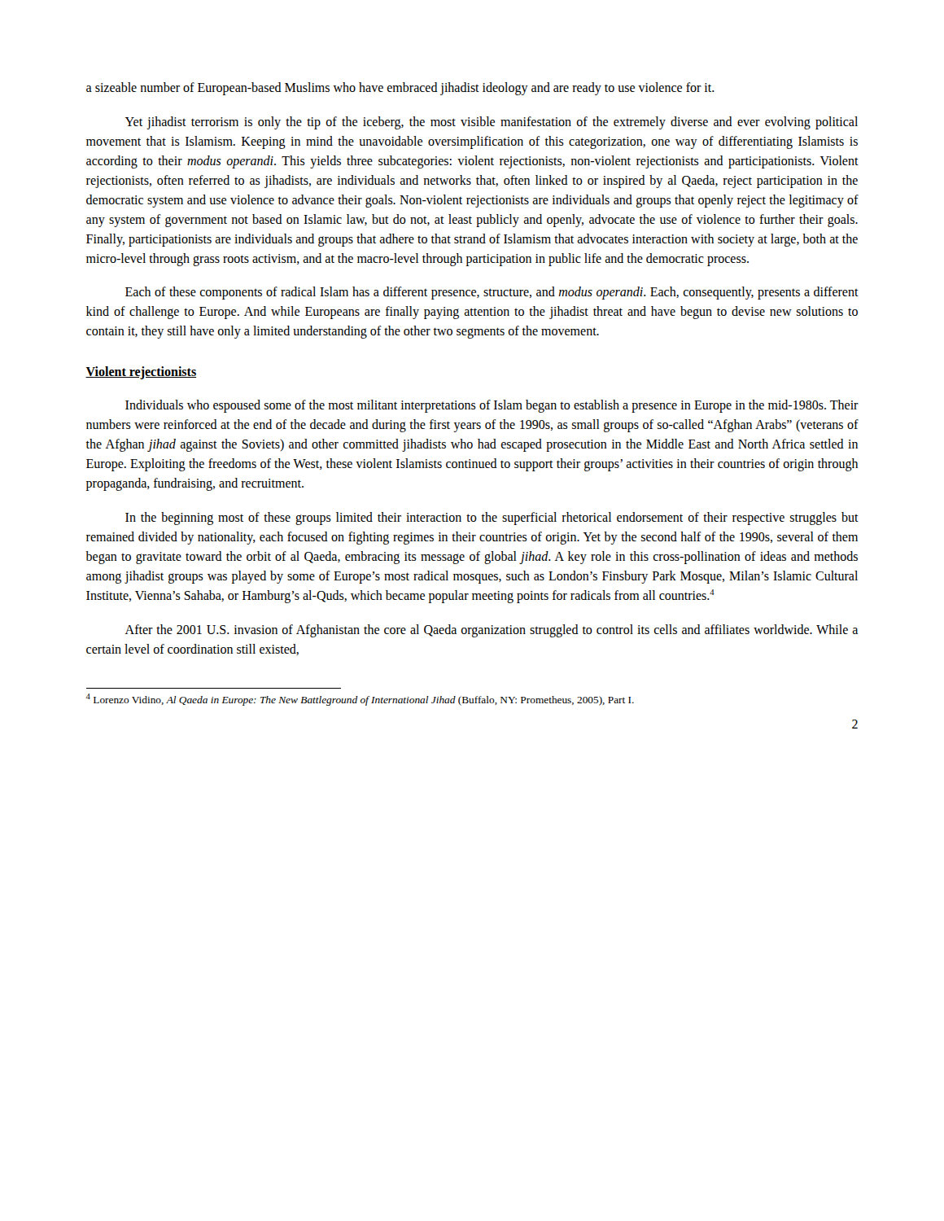a sizeable number of European-based Muslims who have embraced jihadist ideology and are ready to use violence for it.
Yet jihadist terrorism is only the tip of the iceberg, the most visible manifestation of the extremely diverse and ever evolving political movement that is Islamism. Keeping in mind the unavoidable oversimplification of this categorization, one way of differentiating Islamists is according to their modus operandi. This yields three subcategories: violent rejectionists, non-violent rejectionists and participationists. Violent rejectionists, often referred to as jihadists, are individuals and networks that, often linked to or inspired by al Qaeda, reject participation in the democratic system and use violence to advance their goals. Non-violent rejectionists are individuals and groups that openly reject the legitimacy of any system of government not based on Islamic law, but do not, at least publicly and openly, advocate the use of violence to further their goals. Finally, participationists are individuals and groups that adhere to that strand of Islamism that advocates interaction with society at large, both at the micro-level through grass roots activism, and at the macro-level through participation in public life and the democratic process.
Each of these components of radical Islam has a different presence, structure, and modus operandi. Each, consequently, presents a different kind of challenge to Europe. And while Europeans are finally paying attention to the jihadist threat and have begun to devise new solutions to contain it, they still have only a limited understanding of the other two segments of the movement.
Violent rejectionists
Individuals who espoused some of the most militant interpretations of Islam began to establish a presence in Europe in the mid-1980s. Their numbers were reinforced at the end of the decade and during the first years of the 1990s, as small groups of so-called “Afghan Arabs” (veterans of the Afghan jihad against the Soviets) and other committed jihadists who had escaped prosecution in the Middle East and North Africa settled in Europe. Exploiting the freedoms of the West, these violent Islamists continued to support their groups’ activities in their countries of origin through propaganda, fundraising, and recruitment.
In the beginning most of these groups limited their interaction to the superficial rhetorical endorsement of their respective struggles but remained divided by nationality, each focused on fighting regimes in their countries of origin. Yet by the second half of the 1990s, several of them began to gravitate toward the orbit of al Qaeda, embracing its message of global jihad. A key role in this cross-pollination of ideas and methods among jihadist groups was played by some of Europe’s most radical mosques, such as London’s Finsbury Park Mosque, Milan’s Islamic Cultural Institute, Vienna’s Sahaba, or Hamburg’s al-Quds, which became popular meeting points for radicals from all countries.4
After the 2001 U.S. invasion of Afghanistan the core al Qaeda organization struggled to control its cells and affiliates worldwide. While a certain level of coordination still existed,
4 Lorenzo Vidino, Al Qaeda in Europe: The New Battleground of International Jihad (Buffalo, NY: Prometheus, 2005), Part I.
2